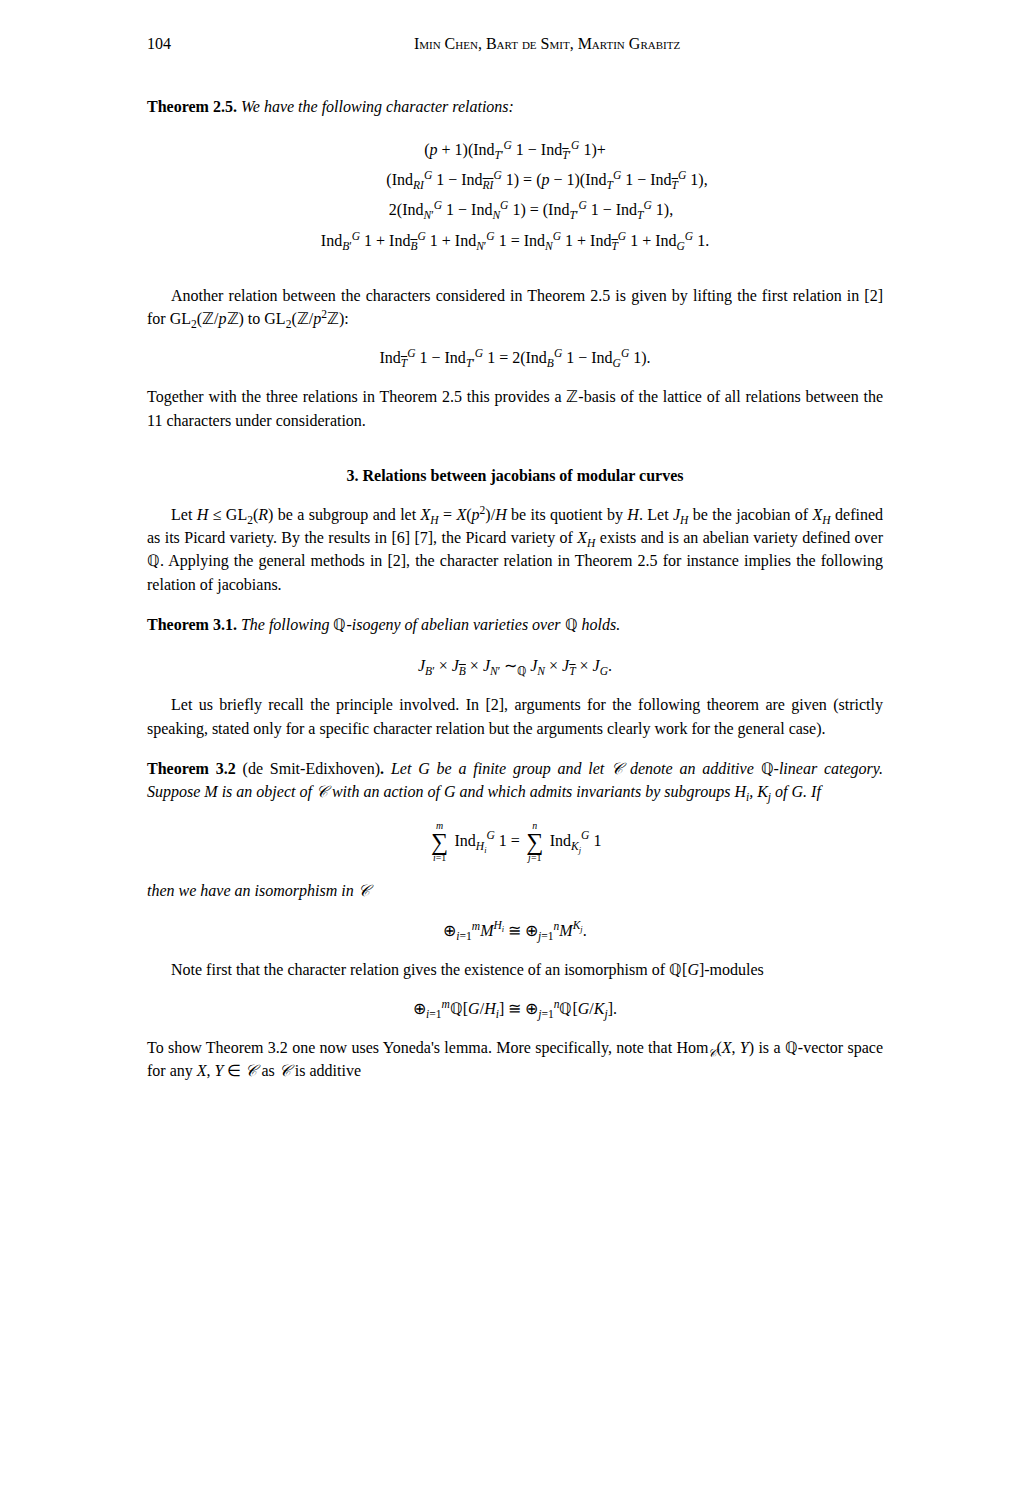104 Imin Chen, Bart de Smit, Martin Grabitz
Theorem 2.5. We have the following character relations:
(p + 1)(IndT′G 1 − IndT′G 1)+
(IndRIG 1 − IndRIG 1) = (p − 1)(IndTG 1 − IndTG 1),
2(IndN′G 1 − IndNG 1) = (IndT′G 1 − IndTG 1),
IndB′G 1 + IndBG 1 + IndN′G 1 = IndNG 1 + IndTG 1 + IndGG 1.
Another relation between the characters considered in Theorem 2.5 is given by lifting the first relation in [2] for GL2(ℤ/pℤ) to GL2(ℤ/p2ℤ):
IndTG 1 − IndT′G 1 = 2(IndBG 1 − IndGG 1).
Together with the three relations in Theorem 2.5 this provides a ℤ-basis of the lattice of all relations between the 11 characters under consideration.
3. Relations between jacobians of modular curves
Let H ≤ GL2(R) be a subgroup and let XH = X(p2)/H be its quotient by H. Let JH be the jacobian of XH defined as its Picard variety. By the results in [6] [7], the Picard variety of XH exists and is an abelian variety defined over ℚ. Applying the general methods in [2], the character relation in Theorem 2.5 for instance implies the following relation of jacobians.
Theorem 3.1. The following ℚ-isogeny of abelian varieties over ℚ holds.
JB′ × JB × JN′ ∼ℚ JN × JT × JG.
Let us briefly recall the principle involved. In [2], arguments for the following theorem are given (strictly speaking, stated only for a specific character relation but the arguments clearly work for the general case).
Theorem 3.2 (de Smit-Edixhoven). Let G be a finite group and let 𝒞 denote an additive ℚ-linear category. Suppose M is an object of 𝒞 with an action of G and which admits invariants by subgroups Hi, Kj of G. If
m∑i=1 IndHiG 1 = n∑j=1 IndKjG 1
then we have an isomorphism in 𝒞
⊕i=1mMHi ≅ ⊕j=1nMKj.
Note first that the character relation gives the existence of an isomorphism of ℚ[G]-modules
⊕i=1mℚ[G/Hi] ≅ ⊕j=1nℚ[G/Kj].
To show Theorem 3.2 one now uses Yoneda's lemma. More specifically, note that Hom𝒞(X, Y) is a ℚ-vector space for any X, Y ∈ 𝒞 as 𝒞 is additive